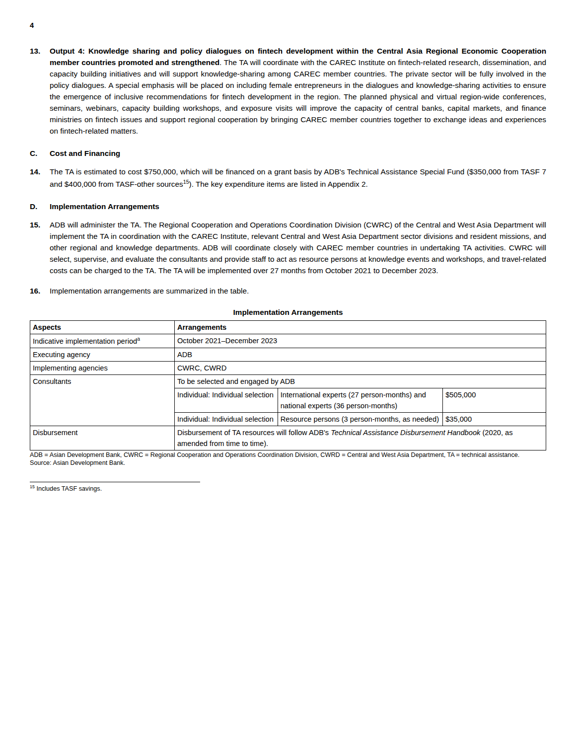4
13.
Output 4: Knowledge sharing and policy dialogues on fintech development within the Central Asia Regional Economic Cooperation member countries promoted and strengthened. The TA will coordinate with the CAREC Institute on fintech-related research, dissemination, and capacity building initiatives and will support knowledge-sharing among CAREC member countries. The private sector will be fully involved in the policy dialogues. A special emphasis will be placed on including female entrepreneurs in the dialogues and knowledge-sharing activities to ensure the emergence of inclusive recommendations for fintech development in the region. The planned physical and virtual region-wide conferences, seminars, webinars, capacity building workshops, and exposure visits will improve the capacity of central banks, capital markets, and finance ministries on fintech issues and support regional cooperation by bringing CAREC member countries together to exchange ideas and experiences on fintech-related matters.
C.
Cost and Financing
14.
The TA is estimated to cost $750,000, which will be financed on a grant basis by ADB's Technical Assistance Special Fund ($350,000 from TASF 7 and $400,000 from TASF-other sources15). The key expenditure items are listed in Appendix 2.
D.
Implementation Arrangements
15.
ADB will administer the TA. The Regional Cooperation and Operations Coordination Division (CWRC) of the Central and West Asia Department will implement the TA in coordination with the CAREC Institute, relevant Central and West Asia Department sector divisions and resident missions, and other regional and knowledge departments. ADB will coordinate closely with CAREC member countries in undertaking TA activities. CWRC will select, supervise, and evaluate the consultants and provide staff to act as resource persons at knowledge events and workshops, and travel-related costs can be charged to the TA. The TA will be implemented over 27 months from October 2021 to December 2023.
16.
Implementation arrangements are summarized in the table.
Implementation Arrangements
| Aspects | Arrangements |
| --- | --- |
| Indicative implementation period a | October 2021–December 2023 |
| Executing agency | ADB |
| Implementing agencies | CWRC, CWRD |
| Consultants | To be selected and engaged by ADB |
| Individual: Individual selection | International experts (27 person-months) and national experts (36 person-months) | $505,000 |
| Individual: Individual selection | Resource persons (3 person-months, as needed) | $35,000 |
| Disbursement | Disbursement of TA resources will follow ADB's Technical Assistance Disbursement Handbook (2020, as amended from time to time). |
ADB = Asian Development Bank, CWRC = Regional Cooperation and Operations Coordination Division, CWRD = Central and West Asia Department, TA = technical assistance.
Source: Asian Development Bank.
15 Includes TASF savings.